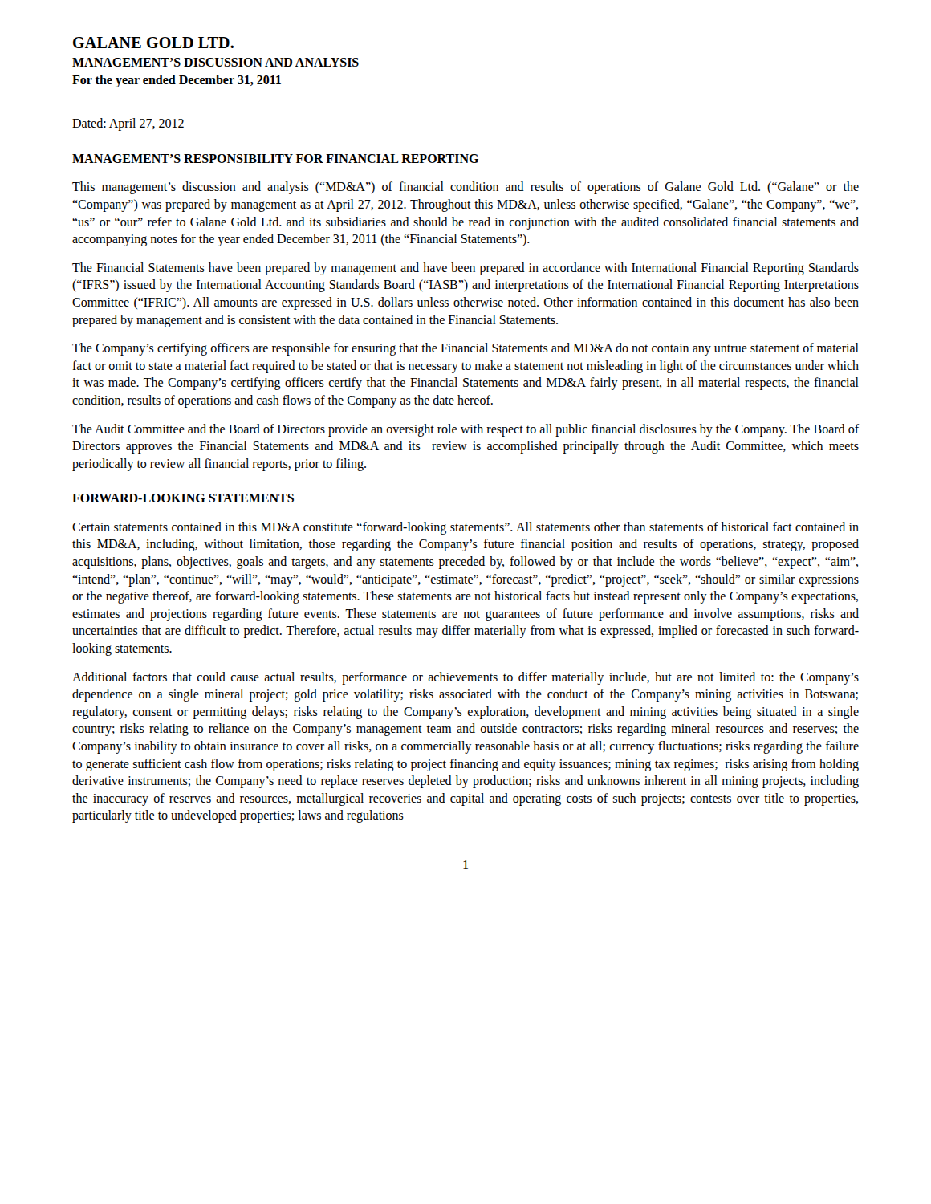GALANE GOLD LTD.
Management’s Discussion and Analysis
For the year ended December 31, 2011
Dated: April 27, 2012
Management’s Responsibility for Financial Reporting
This management’s discussion and analysis (“MD&A”) of financial condition and results of operations of Galane Gold Ltd. (“Galane” or the “Company”) was prepared by management as at April 27, 2012. Throughout this MD&A, unless otherwise specified, “Galane”, “the Company”, “we”, “us” or “our” refer to Galane Gold Ltd. and its subsidiaries and should be read in conjunction with the audited consolidated financial statements and accompanying notes for the year ended December 31, 2011 (the “Financial Statements”).
The Financial Statements have been prepared by management and have been prepared in accordance with International Financial Reporting Standards (“IFRS”) issued by the International Accounting Standards Board (“IASB”) and interpretations of the International Financial Reporting Interpretations Committee (“IFRIC”). All amounts are expressed in U.S. dollars unless otherwise noted. Other information contained in this document has also been prepared by management and is consistent with the data contained in the Financial Statements.
The Company’s certifying officers are responsible for ensuring that the Financial Statements and MD&A do not contain any untrue statement of material fact or omit to state a material fact required to be stated or that is necessary to make a statement not misleading in light of the circumstances under which it was made. The Company’s certifying officers certify that the Financial Statements and MD&A fairly present, in all material respects, the financial condition, results of operations and cash flows of the Company as the date hereof.
The Audit Committee and the Board of Directors provide an oversight role with respect to all public financial disclosures by the Company. The Board of Directors approves the Financial Statements and MD&A and its review is accomplished principally through the Audit Committee, which meets periodically to review all financial reports, prior to filing.
Forward-Looking Statements
Certain statements contained in this MD&A constitute “forward-looking statements”. All statements other than statements of historical fact contained in this MD&A, including, without limitation, those regarding the Company’s future financial position and results of operations, strategy, proposed acquisitions, plans, objectives, goals and targets, and any statements preceded by, followed by or that include the words “believe”, “expect”, “aim”, “intend”, “plan”, “continue”, “will”, “may”, “would”, “anticipate”, “estimate”, “forecast”, “predict”, “project”, “seek”, “should” or similar expressions or the negative thereof, are forward-looking statements. These statements are not historical facts but instead represent only the Company’s expectations, estimates and projections regarding future events. These statements are not guarantees of future performance and involve assumptions, risks and uncertainties that are difficult to predict. Therefore, actual results may differ materially from what is expressed, implied or forecasted in such forward-looking statements.
Additional factors that could cause actual results, performance or achievements to differ materially include, but are not limited to: the Company’s dependence on a single mineral project; gold price volatility; risks associated with the conduct of the Company’s mining activities in Botswana; regulatory, consent or permitting delays; risks relating to the Company’s exploration, development and mining activities being situated in a single country; risks relating to reliance on the Company’s management team and outside contractors; risks regarding mineral resources and reserves; the Company’s inability to obtain insurance to cover all risks, on a commercially reasonable basis or at all; currency fluctuations; risks regarding the failure to generate sufficient cash flow from operations; risks relating to project financing and equity issuances; mining tax regimes; risks arising from holding derivative instruments; the Company’s need to replace reserves depleted by production; risks and unknowns inherent in all mining projects, including the inaccuracy of reserves and resources, metallurgical recoveries and capital and operating costs of such projects; contests over title to properties, particularly title to undeveloped properties; laws and regulations
1